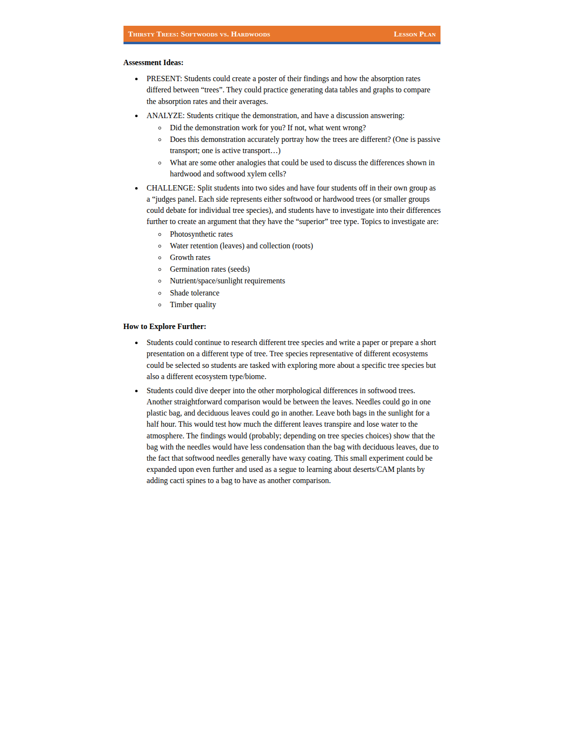Thirsty Trees: Softwoods vs. Hardwoods Lesson Plan
Assessment Ideas:
PRESENT: Students could create a poster of their findings and how the absorption rates differed between “trees”. They could practice generating data tables and graphs to compare the absorption rates and their averages.
ANALYZE: Students critique the demonstration, and have a discussion answering:
Did the demonstration work for you? If not, what went wrong?
Does this demonstration accurately portray how the trees are different? (One is passive transport; one is active transport…)
What are some other analogies that could be used to discuss the differences shown in hardwood and softwood xylem cells?
CHALLENGE: Split students into two sides and have four students off in their own group as a “judges panel. Each side represents either softwood or hardwood trees (or smaller groups could debate for individual tree species), and students have to investigate into their differences further to create an argument that they have the “superior” tree type. Topics to investigate are:
Photosynthetic rates
Water retention (leaves) and collection (roots)
Growth rates
Germination rates (seeds)
Nutrient/space/sunlight requirements
Shade tolerance
Timber quality
How to Explore Further:
Students could continue to research different tree species and write a paper or prepare a short presentation on a different type of tree. Tree species representative of different ecosystems could be selected so students are tasked with exploring more about a specific tree species but also a different ecosystem type/biome.
Students could dive deeper into the other morphological differences in softwood trees. Another straightforward comparison would be between the leaves. Needles could go in one plastic bag, and deciduous leaves could go in another. Leave both bags in the sunlight for a half hour. This would test how much the different leaves transpire and lose water to the atmosphere. The findings would (probably; depending on tree species choices) show that the bag with the needles would have less condensation than the bag with deciduous leaves, due to the fact that softwood needles generally have waxy coating. This small experiment could be expanded upon even further and used as a segue to learning about deserts/CAM plants by adding cacti spines to a bag to have as another comparison.